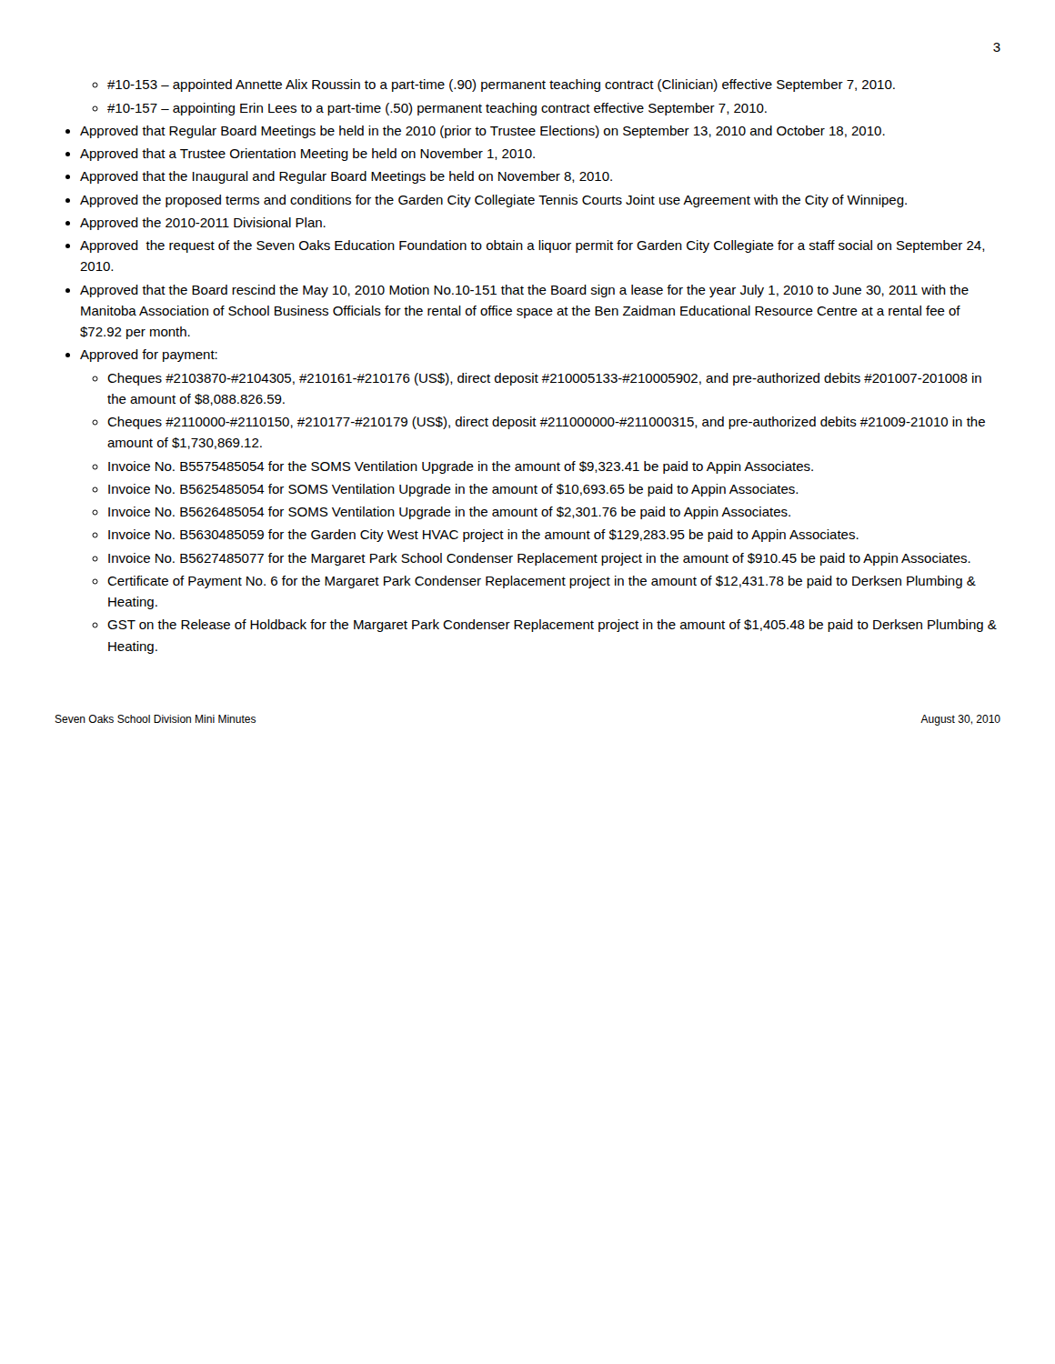3
#10-153 – appointed Annette Alix Roussin to a part-time (.90) permanent teaching contract (Clinician) effective September 7, 2010.
#10-157 – appointing Erin Lees to a part-time (.50) permanent teaching contract effective September 7, 2010.
Approved that Regular Board Meetings be held in the 2010 (prior to Trustee Elections) on September 13, 2010 and October 18, 2010.
Approved that a Trustee Orientation Meeting be held on November 1, 2010.
Approved that the Inaugural and Regular Board Meetings be held on November 8, 2010.
Approved the proposed terms and conditions for the Garden City Collegiate Tennis Courts Joint use Agreement with the City of Winnipeg.
Approved the 2010-2011 Divisional Plan.
Approved the request of the Seven Oaks Education Foundation to obtain a liquor permit for Garden City Collegiate for a staff social on September 24, 2010.
Approved that the Board rescind the May 10, 2010 Motion No.10-151 that the Board sign a lease for the year July 1, 2010 to June 30, 2011 with the Manitoba Association of School Business Officials for the rental of office space at the Ben Zaidman Educational Resource Centre at a rental fee of $72.92 per month.
Approved for payment:
Cheques #2103870-#2104305, #210161-#210176 (US$), direct deposit #210005133-#210005902, and pre-authorized debits #201007-201008 in the amount of $8,088.826.59.
Cheques #2110000-#2110150, #210177-#210179 (US$), direct deposit #211000000-#211000315, and pre-authorized debits #21009-21010 in the amount of $1,730,869.12.
Invoice No. B5575485054 for the SOMS Ventilation Upgrade in the amount of $9,323.41 be paid to Appin Associates.
Invoice No. B5625485054 for SOMS Ventilation Upgrade in the amount of $10,693.65 be paid to Appin Associates.
Invoice No. B5626485054 for SOMS Ventilation Upgrade in the amount of $2,301.76 be paid to Appin Associates.
Invoice No. B5630485059 for the Garden City West HVAC project in the amount of $129,283.95 be paid to Appin Associates.
Invoice No. B5627485077 for the Margaret Park School Condenser Replacement project in the amount of $910.45 be paid to Appin Associates.
Certificate of Payment No. 6 for the Margaret Park Condenser Replacement project in the amount of $12,431.78 be paid to Derksen Plumbing & Heating.
GST on the Release of Holdback for the Margaret Park Condenser Replacement project in the amount of $1,405.48 be paid to Derksen Plumbing & Heating.
Seven Oaks School Division Mini Minutes August 30, 2010